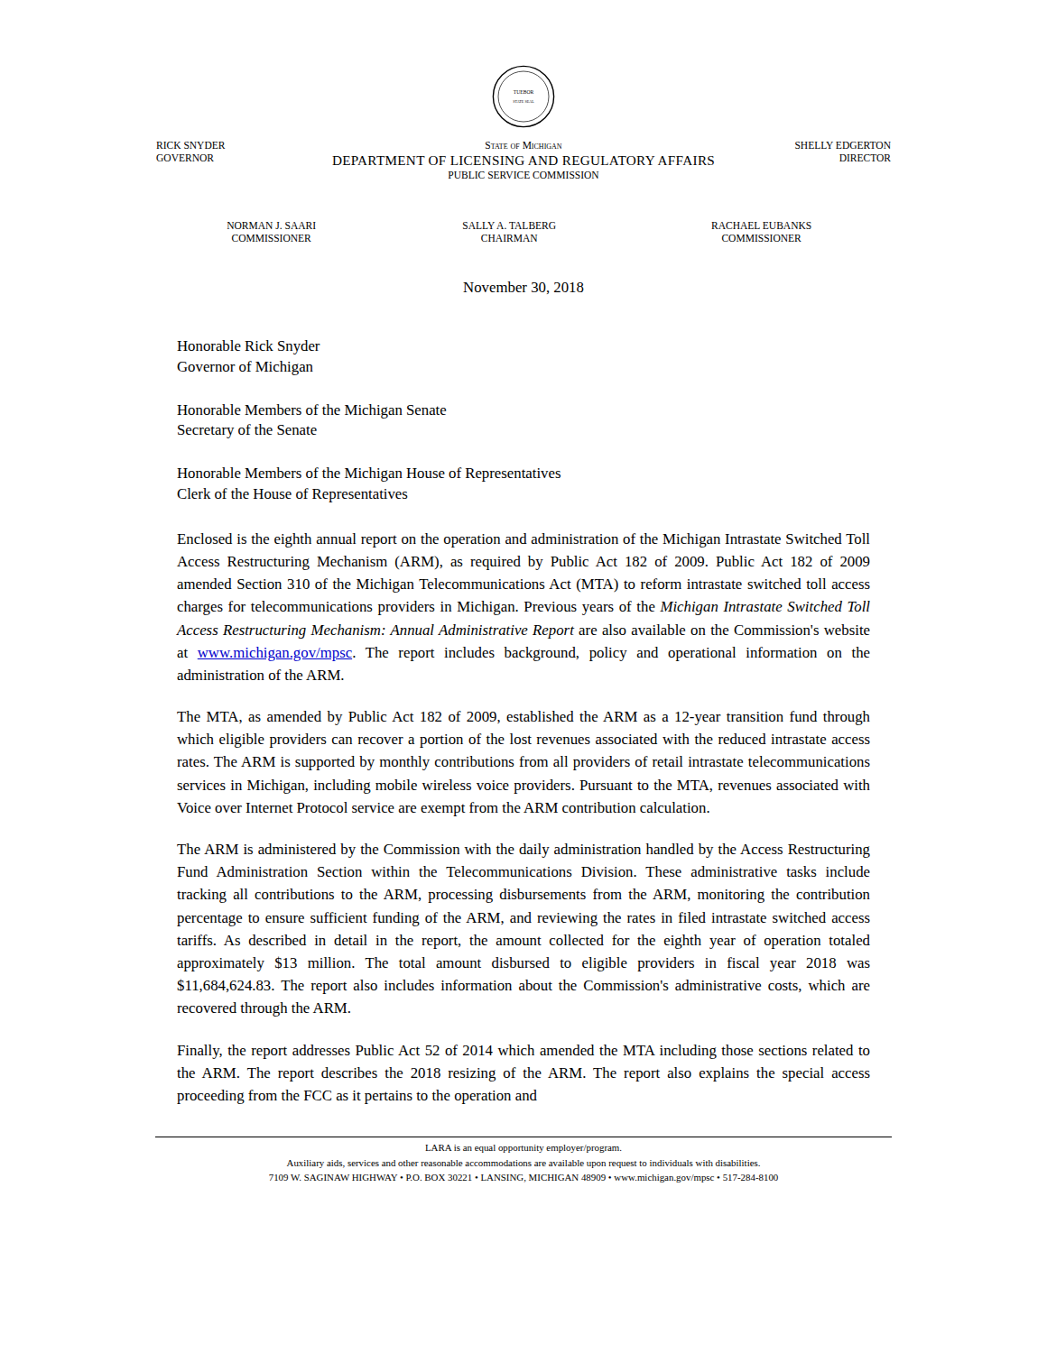| RICK SNYDER GOVERNOR | State of Michigan DEPARTMENT OF LICENSING AND REGULATORY AFFAIRS PUBLIC SERVICE COMMISSION | SHELLY EDGERTON DIRECTOR |
| NORMAN J. SAARI COMMISSIONER | SALLY A. TALBERG CHAIRMAN | RACHAEL EUBANKS COMMISSIONER |
November 30, 2018
Honorable Rick Snyder
Governor of Michigan
Honorable Members of the Michigan Senate
Secretary of the Senate
Honorable Members of the Michigan House of Representatives
Clerk of the House of Representatives
Enclosed is the eighth annual report on the operation and administration of the Michigan Intrastate Switched Toll Access Restructuring Mechanism (ARM), as required by Public Act 182 of 2009. Public Act 182 of 2009 amended Section 310 of the Michigan Telecommunications Act (MTA) to reform intrastate switched toll access charges for telecommunications providers in Michigan. Previous years of the Michigan Intrastate Switched Toll Access Restructuring Mechanism: Annual Administrative Report are also available on the Commission's website at www.michigan.gov/mpsc. The report includes background, policy and operational information on the administration of the ARM.
The MTA, as amended by Public Act 182 of 2009, established the ARM as a 12-year transition fund through which eligible providers can recover a portion of the lost revenues associated with the reduced intrastate access rates. The ARM is supported by monthly contributions from all providers of retail intrastate telecommunications services in Michigan, including mobile wireless voice providers. Pursuant to the MTA, revenues associated with Voice over Internet Protocol service are exempt from the ARM contribution calculation.
The ARM is administered by the Commission with the daily administration handled by the Access Restructuring Fund Administration Section within the Telecommunications Division. These administrative tasks include tracking all contributions to the ARM, processing disbursements from the ARM, monitoring the contribution percentage to ensure sufficient funding of the ARM, and reviewing the rates in filed intrastate switched access tariffs. As described in detail in the report, the amount collected for the eighth year of operation totaled approximately $13 million. The total amount disbursed to eligible providers in fiscal year 2018 was $11,684,624.83. The report also includes information about the Commission's administrative costs, which are recovered through the ARM.
Finally, the report addresses Public Act 52 of 2014 which amended the MTA including those sections related to the ARM. The report describes the 2018 resizing of the ARM. The report also explains the special access proceeding from the FCC as it pertains to the operation and
LARA is an equal opportunity employer/program.
Auxiliary aids, services and other reasonable accommodations are available upon request to individuals with disabilities.
7109 W. SAGINAW HIGHWAY • P.O. BOX 30221 • LANSING, MICHIGAN 48909 • www.michigan.gov/mpsc • 517-284-8100